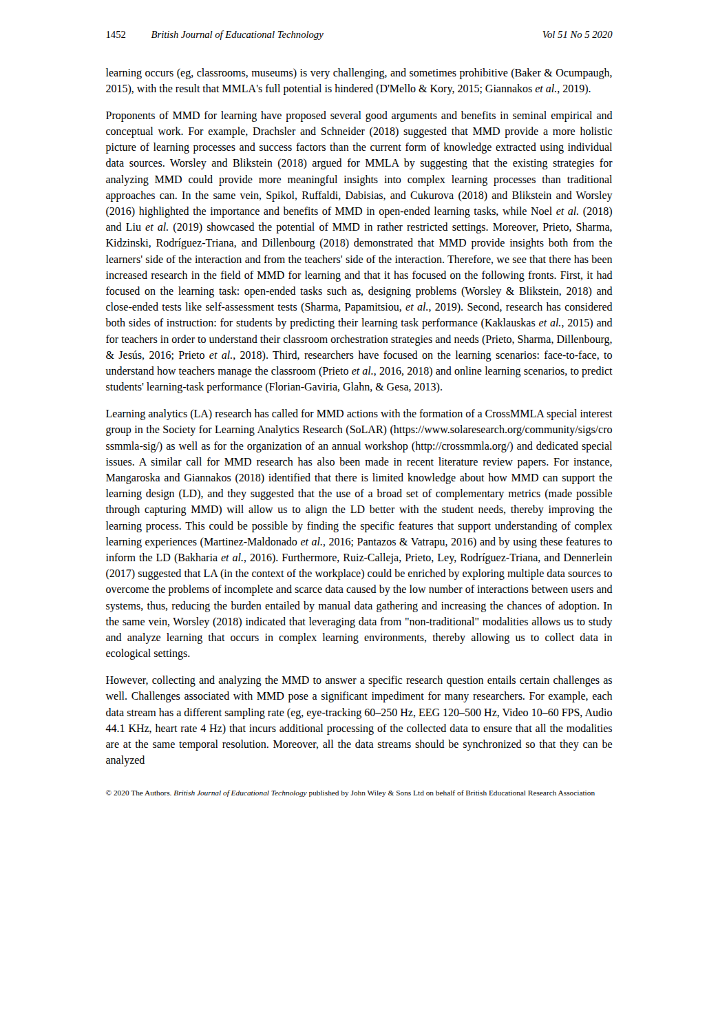1452 British Journal of Educational Technology Vol 51 No 5 2020
learning occurs (eg, classrooms, museums) is very challenging, and sometimes prohibitive (Baker & Ocumpaugh, 2015), with the result that MMLA's full potential is hindered (D'Mello & Kory, 2015; Giannakos et al., 2019).
Proponents of MMD for learning have proposed several good arguments and benefits in seminal empirical and conceptual work. For example, Drachsler and Schneider (2018) suggested that MMD provide a more holistic picture of learning processes and success factors than the current form of knowledge extracted using individual data sources. Worsley and Blikstein (2018) argued for MMLA by suggesting that the existing strategies for analyzing MMD could provide more meaningful insights into complex learning processes than traditional approaches can. In the same vein, Spikol, Ruffaldi, Dabisias, and Cukurova (2018) and Blikstein and Worsley (2016) highlighted the importance and benefits of MMD in open-ended learning tasks, while Noel et al. (2018) and Liu et al. (2019) showcased the potential of MMD in rather restricted settings. Moreover, Prieto, Sharma, Kidzinski, Rodríguez-Triana, and Dillenbourg (2018) demonstrated that MMD provide insights both from the learners' side of the interaction and from the teachers' side of the interaction. Therefore, we see that there has been increased research in the field of MMD for learning and that it has focused on the following fronts. First, it had focused on the learning task: open-ended tasks such as, designing problems (Worsley & Blikstein, 2018) and close-ended tests like self-assessment tests (Sharma, Papamitsiou, et al., 2019). Second, research has considered both sides of instruction: for students by predicting their learning task performance (Kaklauskas et al., 2015) and for teachers in order to understand their classroom orchestration strategies and needs (Prieto, Sharma, Dillenbourg, & Jesús, 2016; Prieto et al., 2018). Third, researchers have focused on the learning scenarios: face-to-face, to understand how teachers manage the classroom (Prieto et al., 2016, 2018) and online learning scenarios, to predict students' learning-task performance (Florian-Gaviria, Glahn, & Gesa, 2013).
Learning analytics (LA) research has called for MMD actions with the formation of a CrossMMLA special interest group in the Society for Learning Analytics Research (SoLAR) (https://www.solaresearch.org/community/sigs/crossmmla-sig/) as well as for the organization of an annual workshop (http://crossmmla.org/) and dedicated special issues. A similar call for MMD research has also been made in recent literature review papers. For instance, Mangaroska and Giannakos (2018) identified that there is limited knowledge about how MMD can support the learning design (LD), and they suggested that the use of a broad set of complementary metrics (made possible through capturing MMD) will allow us to align the LD better with the student needs, thereby improving the learning process. This could be possible by finding the specific features that support understanding of complex learning experiences (Martinez-Maldonado et al., 2016; Pantazos & Vatrapu, 2016) and by using these features to inform the LD (Bakharia et al., 2016). Furthermore, Ruiz-Calleja, Prieto, Ley, Rodríguez-Triana, and Dennerlein (2017) suggested that LA (in the context of the workplace) could be enriched by exploring multiple data sources to overcome the problems of incomplete and scarce data caused by the low number of interactions between users and systems, thus, reducing the burden entailed by manual data gathering and increasing the chances of adoption. In the same vein, Worsley (2018) indicated that leveraging data from "non-traditional" modalities allows us to study and analyze learning that occurs in complex learning environments, thereby allowing us to collect data in ecological settings.
However, collecting and analyzing the MMD to answer a specific research question entails certain challenges as well. Challenges associated with MMD pose a significant impediment for many researchers. For example, each data stream has a different sampling rate (eg, eye-tracking 60–250 Hz, EEG 120–500 Hz, Video 10–60 FPS, Audio 44.1 KHz, heart rate 4 Hz) that incurs additional processing of the collected data to ensure that all the modalities are at the same temporal resolution. Moreover, all the data streams should be synchronized so that they can be analyzed
© 2020 The Authors. British Journal of Educational Technology published by John Wiley & Sons Ltd on behalf of British Educational Research Association